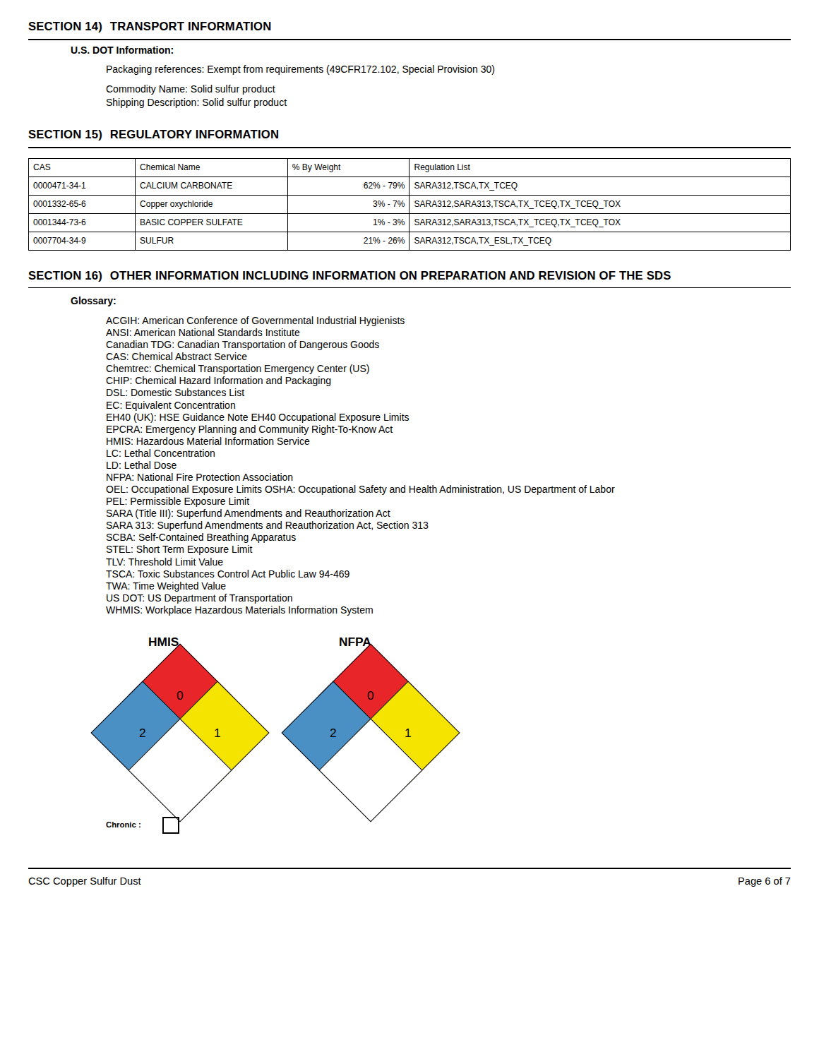SECTION 14) TRANSPORT INFORMATION
U.S. DOT Information:
Packaging references: Exempt from requirements (49CFR172.102, Special Provision 30)
Commodity Name: Solid sulfur product
Shipping Description: Solid sulfur product
SECTION 15) REGULATORY INFORMATION
| CAS | Chemical Name | % By Weight | Regulation List |
| --- | --- | --- | --- |
| 0000471-34-1 | CALCIUM CARBONATE | 62% - 79% | SARA312,TSCA,TX_TCEQ |
| 0001332-65-6 | Copper oxychloride | 3% - 7% | SARA312,SARA313,TSCA,TX_TCEQ,TX_TCEQ_TOX |
| 0001344-73-6 | BASIC COPPER SULFATE | 1% - 3% | SARA312,SARA313,TSCA,TX_TCEQ,TX_TCEQ_TOX |
| 0007704-34-9 | SULFUR | 21% - 26% | SARA312,TSCA,TX_ESL,TX_TCEQ |
SECTION 16) OTHER INFORMATION INCLUDING INFORMATION ON PREPARATION AND REVISION OF THE SDS
Glossary:
ACGIH: American Conference of Governmental Industrial Hygienists
ANSI: American National Standards Institute
Canadian TDG: Canadian Transportation of Dangerous Goods
CAS: Chemical Abstract Service
Chemtrec: Chemical Transportation Emergency Center (US)
CHIP: Chemical Hazard Information and Packaging
DSL: Domestic Substances List
EC: Equivalent Concentration
EH40 (UK): HSE Guidance Note EH40 Occupational Exposure Limits
EPCRA: Emergency Planning and Community Right-To-Know Act
HMIS: Hazardous Material Information Service
LC: Lethal Concentration
LD: Lethal Dose
NFPA: National Fire Protection Association
OEL: Occupational Exposure Limits OSHA: Occupational Safety and Health Administration, US Department of Labor
PEL: Permissible Exposure Limit
SARA (Title III): Superfund Amendments and Reauthorization Act
SARA 313: Superfund Amendments and Reauthorization Act, Section 313
SCBA: Self-Contained Breathing Apparatus
STEL: Short Term Exposure Limit
TLV: Threshold Limit Value
TSCA: Toxic Substances Control Act Public Law 94-469
TWA: Time Weighted Value
US DOT: US Department of Transportation
WHMIS: Workplace Hazardous Materials Information System
HMIS
NFPA
0
2
1
0
2
1
Chronic :
CSC Copper Sulfur Dust
Page 6 of 7